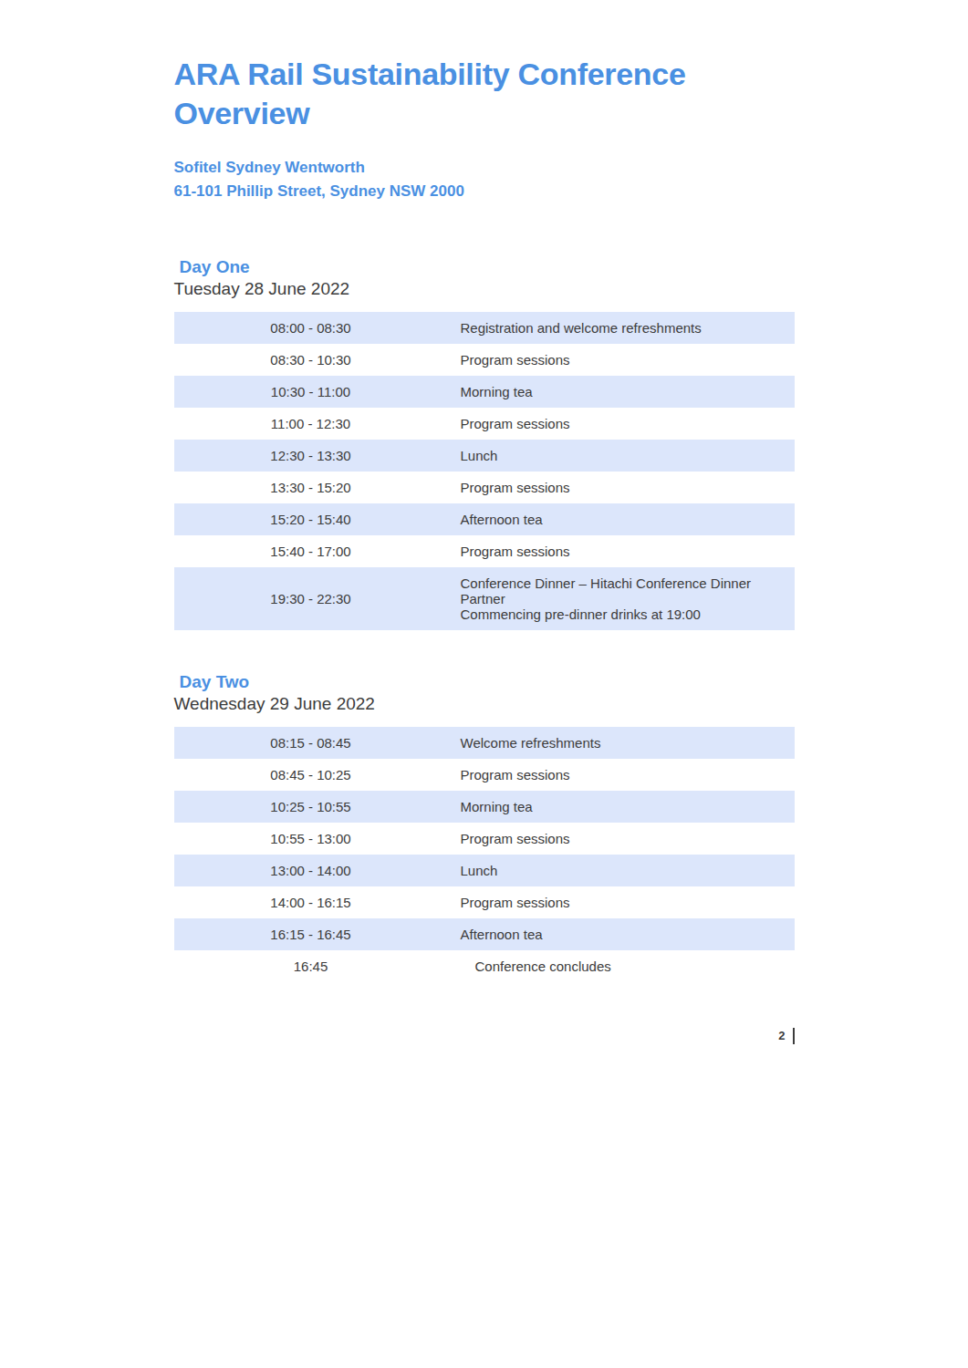ARA Rail Sustainability Conference Overview
Sofitel Sydney Wentworth
61-101 Phillip Street, Sydney NSW 2000
Day One
Tuesday 28 June 2022
| 08:00 - 08:30 | Registration and welcome refreshments |
| 08:30 - 10:30 | Program sessions |
| 10:30 - 11:00 | Morning tea |
| 11:00 - 12:30 | Program sessions |
| 12:30 - 13:30 | Lunch |
| 13:30 - 15:20 | Program sessions |
| 15:20 - 15:40 | Afternoon tea |
| 15:40 - 17:00 | Program sessions |
| 19:30 - 22:30 | Conference Dinner – Hitachi Conference Dinner Partner Commencing pre-dinner drinks at 19:00 |
Day Two
Wednesday 29 June 2022
| 08:15 - 08:45 | Welcome refreshments |
| 08:45 - 10:25 | Program sessions |
| 10:25 - 10:55 | Morning tea |
| 10:55 - 13:00 | Program sessions |
| 13:00 - 14:00 | Lunch |
| 14:00 - 16:15 | Program sessions |
| 16:15 - 16:45 | Afternoon tea |
| 16:45 | Conference concludes |
2